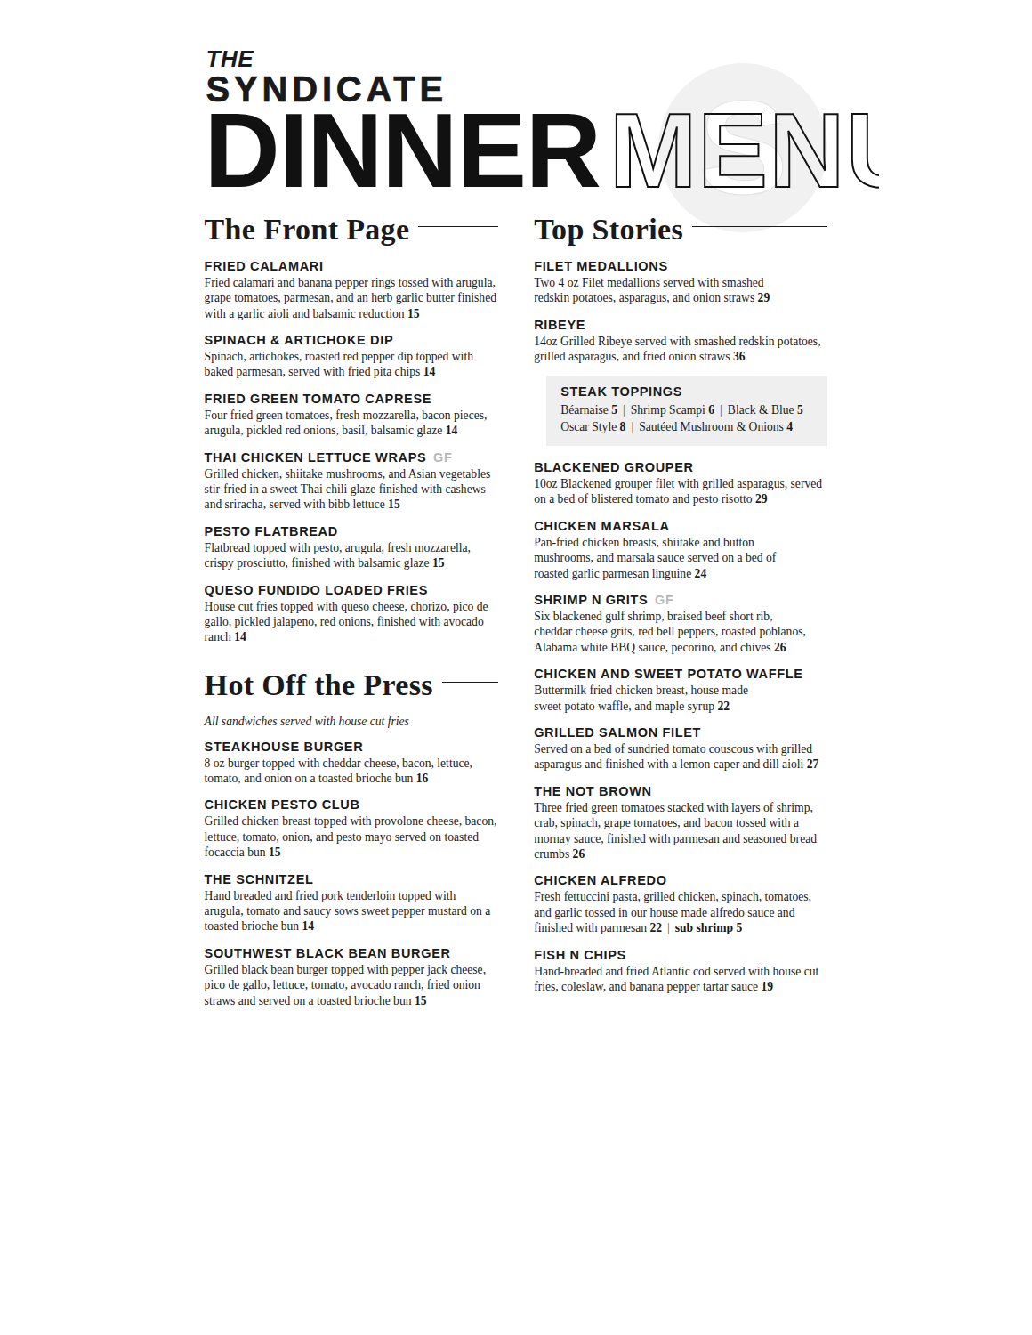S
THE
SYNDICATE
DINNER MENU
The Front Page
Fried Calamari
Fried calamari and banana pepper rings tossed with arugula, grape tomatoes, parmesan, and an herb garlic butter finished with a garlic aioli and balsamic reduction 15
Spinach & Artichoke Dip
Spinach, artichokes, roasted red pepper dip topped with baked parmesan, served with fried pita chips 14
Fried Green Tomato Caprese
Four fried green tomatoes, fresh mozzarella, bacon pieces, arugula, pickled red onions, basil, balsamic glaze 14
Thai Chicken Lettuce Wraps GF
Grilled chicken, shiitake mushrooms, and Asian vegetables stir-fried in a sweet Thai chili glaze finished with cashews and sriracha, served with bibb lettuce 15
Pesto Flatbread
Flatbread topped with pesto, arugula, fresh mozzarella, crispy prosciutto, finished with balsamic glaze 15
Queso Fundido Loaded Fries
House cut fries topped with queso cheese, chorizo, pico de gallo, pickled jalapeno, red onions, finished with avocado ranch 14
Hot Off the Press
All sandwiches served with house cut fries
Steakhouse Burger
8 oz burger topped with cheddar cheese, bacon, lettuce, tomato, and onion on a toasted brioche bun 16
Chicken Pesto Club
Grilled chicken breast topped with provolone cheese, bacon, lettuce, tomato, onion, and pesto mayo served on toasted focaccia bun 15
The Schnitzel
Hand breaded and fried pork tenderloin topped with arugula, tomato and saucy sows sweet pepper mustard on a toasted brioche bun 14
Southwest Black Bean Burger
Grilled black bean burger topped with pepper jack cheese, pico de gallo, lettuce, tomato, avocado ranch, fried onion straws and served on a toasted brioche bun 15
Top Stories
Filet Medallions
Two 4 oz Filet medallions served with smashed
redskin potatoes, asparagus, and onion straws 29
Ribeye
14oz Grilled Ribeye served with smashed redskin potatoes, grilled asparagus, and fried onion straws 36
Steak Toppings
Béarnaise 5|Shrimp Scampi 6|Black & Blue 5
Oscar Style 8|Sautéed Mushroom & Onions 4
Blackened Grouper
10oz Blackened grouper filet with grilled asparagus, served on a bed of blistered tomato and pesto risotto 29
Chicken Marsala
Pan-fried chicken breasts, shiitake and button
mushrooms, and marsala sauce served on a bed of
roasted garlic parmesan linguine 24
Shrimp N Grits GF
Six blackened gulf shrimp, braised beef short rib,
cheddar cheese grits, red bell peppers, roasted poblanos, Alabama white BBQ sauce, pecorino, and chives 26
Chicken and Sweet Potato Waffle
Buttermilk fried chicken breast, house made
sweet potato waffle, and maple syrup 22
Grilled Salmon Filet
Served on a bed of sundried tomato couscous with grilled asparagus and finished with a lemon caper and dill aioli 27
The Not Brown
Three fried green tomatoes stacked with layers of shrimp, crab, spinach, grape tomatoes, and bacon tossed with a mornay sauce, finished with parmesan and seasoned bread crumbs 26
Chicken Alfredo
Fresh fettuccini pasta, grilled chicken, spinach, tomatoes,
and garlic tossed in our house made alfredo sauce and finished with parmesan 22|sub shrimp 5
Fish N Chips
Hand-breaded and fried Atlantic cod served with house cut fries, coleslaw, and banana pepper tartar sauce 19